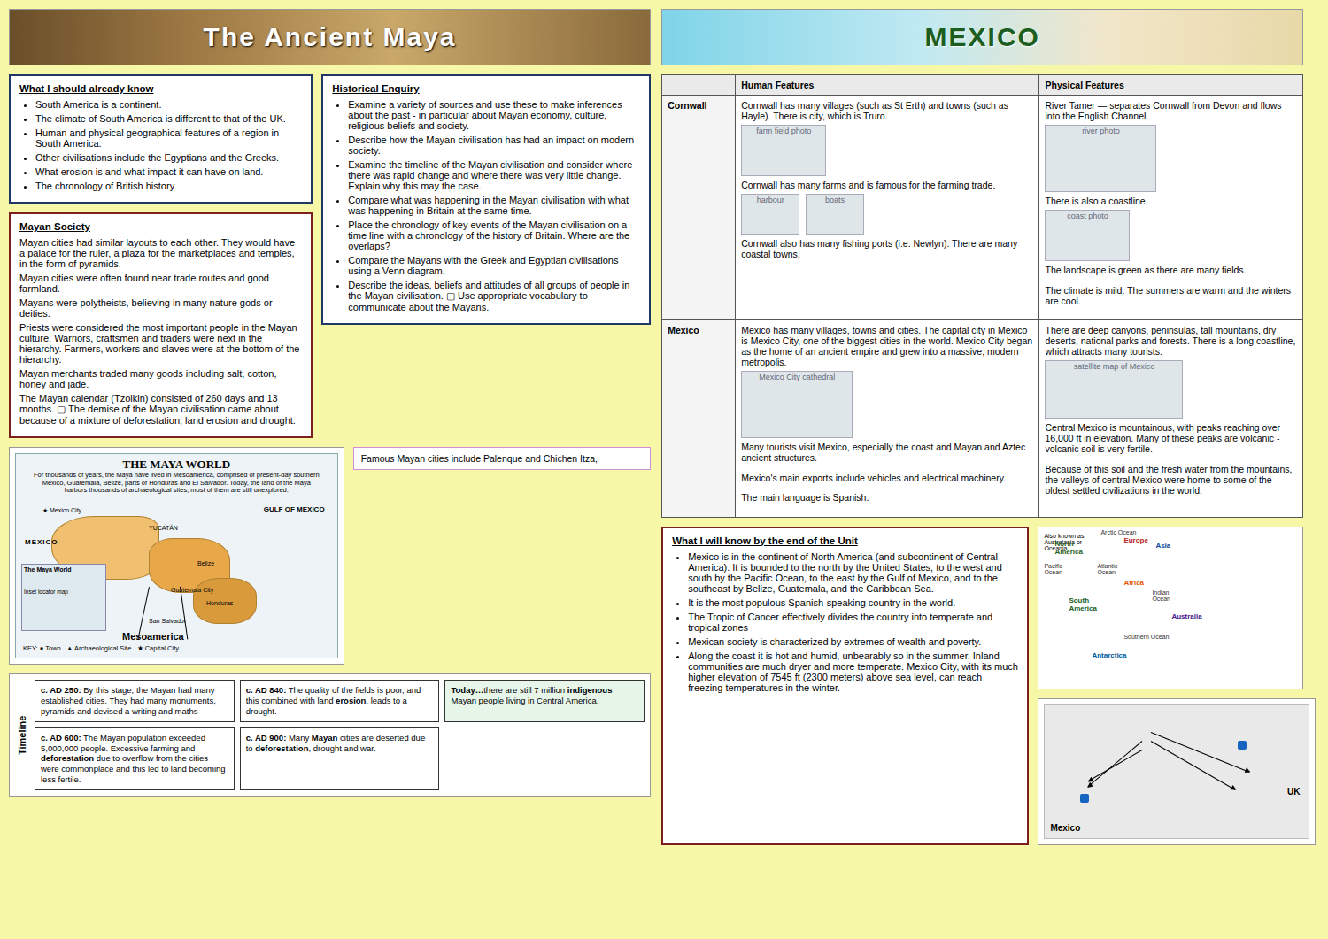The Ancient Maya
What I should already know
South America is a continent.
The climate of South America is different to that of the UK.
Human and physical geographical features of a region in South America.
Other civilisations include the Egyptians and the Greeks.
What erosion is and what impact it can have on land.
The chronology of British history
Mayan Society
Mayan cities had similar layouts to each other. They would have a palace for the ruler, a plaza for the marketplaces and temples, in the form of pyramids.
Mayan cities were often found near trade routes and good farmland.
Mayans were polytheists, believing in many nature gods or deities.
Priests were considered the most important people in the Mayan culture. Warriors, craftsmen and traders were next in the hierarchy. Farmers, workers and slaves were at the bottom of the hierarchy.
Mayan merchants traded many goods including salt, cotton, honey and jade.
The Mayan calendar (Tzolkin) consisted of 260 days and 13 months. ▢ The demise of the Mayan civilisation came about because of a mixture of deforestation, land erosion and drought.
Historical Enquiry
Examine a variety of sources and use these to make inferences about the past - in particular about Mayan economy, culture, religious beliefs and society.
Describe how the Mayan civilisation has had an impact on modern society.
Examine the timeline of the Mayan civilisation and consider where there was rapid change and where there was very little change. Explain why this may the case.
Compare what was happening in the Mayan civilisation with what was happening in Britain at the same time.
Place the chronology of key events of the Mayan civilisation on a time line with a chronology of the history of Britain. Where are the overlaps?
Compare the Mayans with the Greek and Egyptian civilisations using a Venn diagram.
Describe the ideas, beliefs and attitudes of all groups of people in the Mayan civilisation. ▢ Use appropriate vocabulary to communicate about the Mayans.
THE MAYA WORLD
For thousands of years, the Maya have lived in Mesoamerica, comprised of present-day southern México, Guatemala, Belize, parts of Honduras and El Salvador. Today, the land of the Maya harbors thousands of archaeological sites, most of them are still unexplored.
MEXICO
GULF OF MEXICO
PACIFIC OCEAN
YUCATÁN
Belize
Guatemala City
Honduras
San Salvador
★ Mexico City
The Maya World
Inset locator map
KEY: ● Town ▲ Archaeological Site ★ Capital City
Mesoamerica
Famous Mayan cities include Palenque and Chichen Itza,
Timeline
c. AD 250: By this stage, the Mayan had many established cities. They had many monuments, pyramids and devised a writing and maths
c. AD 840: The quality of the fields is poor, and this combined with land erosion, leads to a drought.
Today…there are still 7 million indigenous Mayan people living in Central America.
c. AD 600: The Mayan population exceeded 5,000,000 people. Excessive farming and deforestation due to overflow from the cities were commonplace and this led to land becoming less fertile.
c. AD 900: Many Mayan cities are deserted due to deforestation, drought and war.
MEXICO
| | Human Features | Physical Features |
| --- | --- | --- |
| Cornwall | Cornwall has many villages (such as St Erth) and towns (such as Hayle). There is city, which is Truro. farm field photo Cornwall has many farms and is famous for the farming trade. harbour boats Cornwall also has many fishing ports (i.e. Newlyn). There are many coastal towns. | River Tamer — separates Cornwall from Devon and flows into the English Channel. river photo There is also a coastline. coast photo The landscape is green as there are many fields. The climate is mild. The summers are warm and the winters are cool. |
| Mexico | Mexico has many villages, towns and cities. The capital city in Mexico is Mexico City, one of the biggest cities in the world. Mexico City began as the home of an ancient empire and grew into a massive, modern metropolis. Mexico City cathedral Many tourists visit Mexico, especially the coast and Mayan and Aztec ancient structures. Mexico's main exports include vehicles and electrical machinery. The main language is Spanish. | There are deep canyons, peninsulas, tall mountains, dry deserts, national parks and forests. There is a long coastline, which attracts many tourists. satellite map of Mexico Central Mexico is mountainous, with peaks reaching over 16,000 ft in elevation. Many of these peaks are volcanic - volcanic soil is very fertile. Because of this soil and the fresh water from the mountains, the valleys of central Mexico were home to some of the oldest settled civilizations in the world. |
What I will know by the end of the Unit
Mexico is in the continent of North America (and subcontinent of Central America). It is bounded to the north by the United States, to the west and south by the Pacific Ocean, to the east by the Gulf of Mexico, and to the southeast by Belize, Guatemala, and the Caribbean Sea.
It is the most populous Spanish-speaking country in the world.
The Tropic of Cancer effectively divides the country into temperate and tropical zones
Mexican society is characterized by extremes of wealth and poverty.
Along the coast it is hot and humid, unbearably so in the summer. Inland communities are much dryer and more temperate. Mexico City, with its much higher elevation of 7545 ft (2300 meters) above sea level, can reach freezing temperatures in the winter.
North
America
South
America
Europe
Asia
Africa
Australia
Antarctica
Also known as
Australasia or
Oceania
Arctic Ocean
Pacific
Ocean
Atlantic
Ocean
Indian
Ocean
Southern Ocean
UK
Mexico